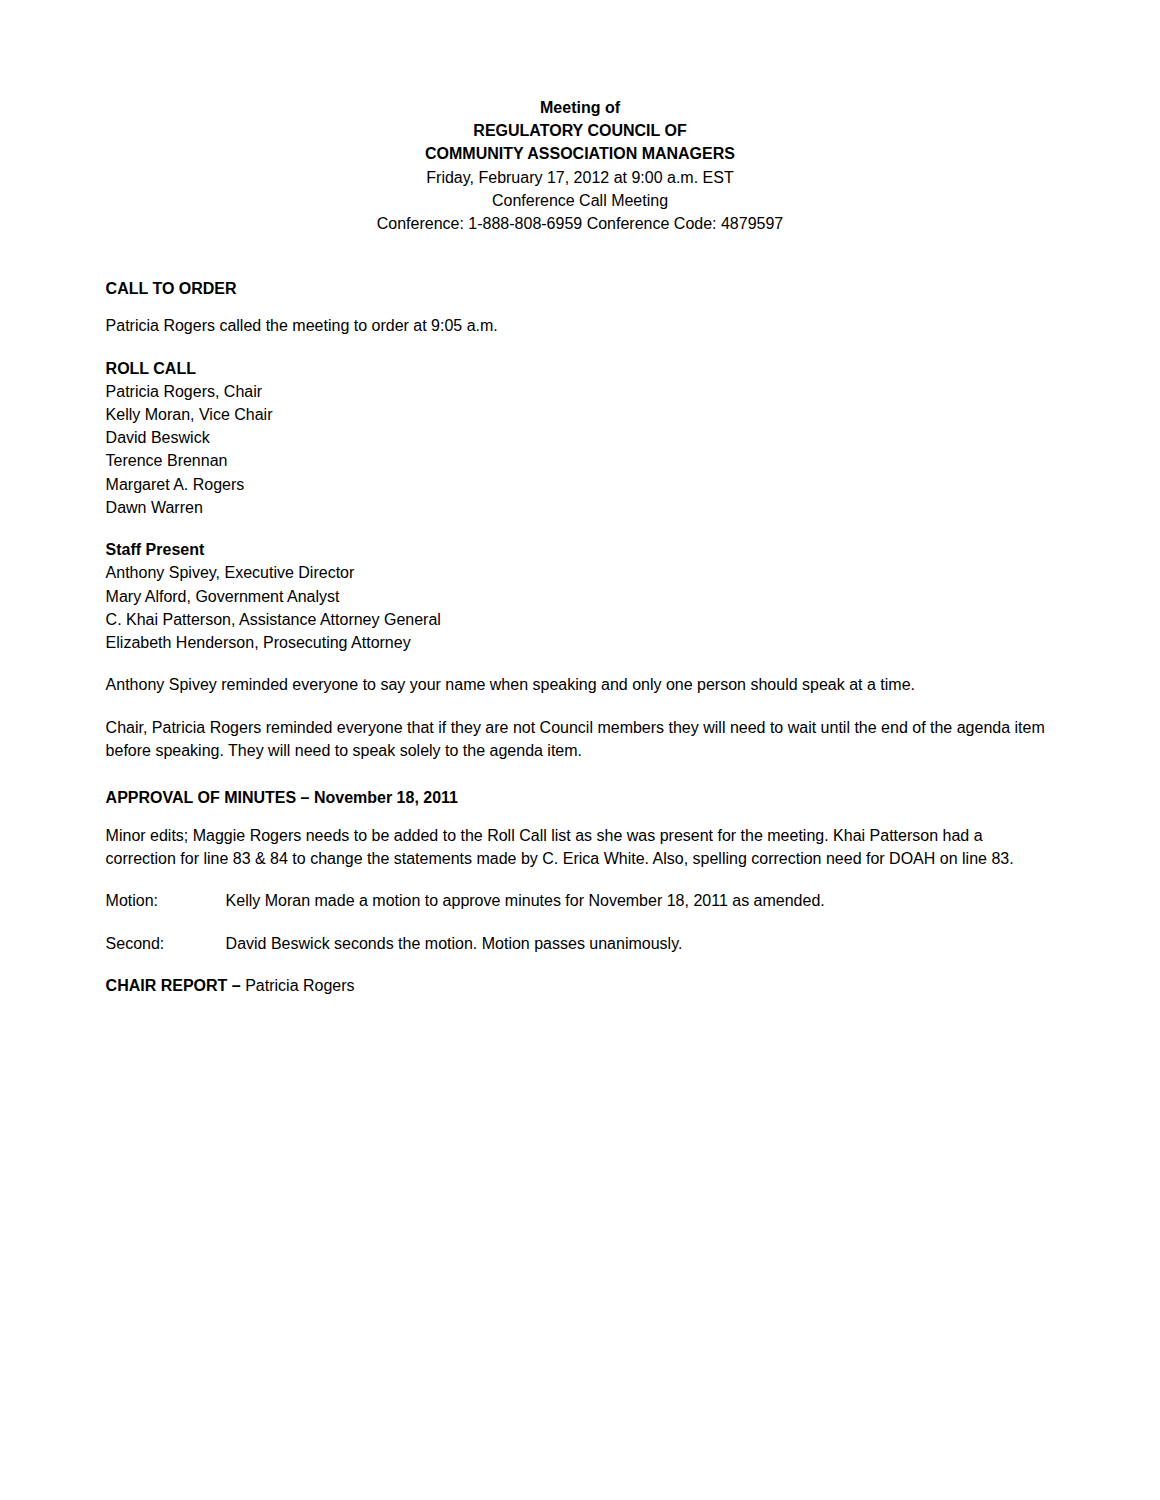Meeting of REGULATORY COUNCIL OF COMMUNITY ASSOCIATION MANAGERS Friday, February 17, 2012 at 9:00 a.m. EST Conference Call Meeting Conference: 1-888-808-6959 Conference Code: 4879597
CALL TO ORDER
Patricia Rogers called the meeting to order at 9:05 a.m.
ROLL CALL
Patricia Rogers, Chair
Kelly Moran, Vice Chair
David Beswick
Terence Brennan
Margaret A. Rogers
Dawn Warren
Staff Present
Anthony Spivey, Executive Director
Mary Alford, Government Analyst
C. Khai Patterson, Assistance Attorney General
Elizabeth Henderson, Prosecuting Attorney
Anthony Spivey reminded everyone to say your name when speaking and only one person should speak at a time.
Chair, Patricia Rogers reminded everyone that if they are not Council members they will need to wait until the end of the agenda item before speaking. They will need to speak solely to the agenda item.
APPROVAL OF MINUTES – November 18, 2011
Minor edits; Maggie Rogers needs to be added to the Roll Call list as she was present for the meeting. Khai Patterson had a correction for line 83 & 84 to change the statements made by C. Erica White. Also, spelling correction need for DOAH on line 83.
Motion:
Kelly Moran made a motion to approve minutes for November 18, 2011 as amended.
Second:
David Beswick seconds the motion. Motion passes unanimously.
CHAIR REPORT – Patricia Rogers